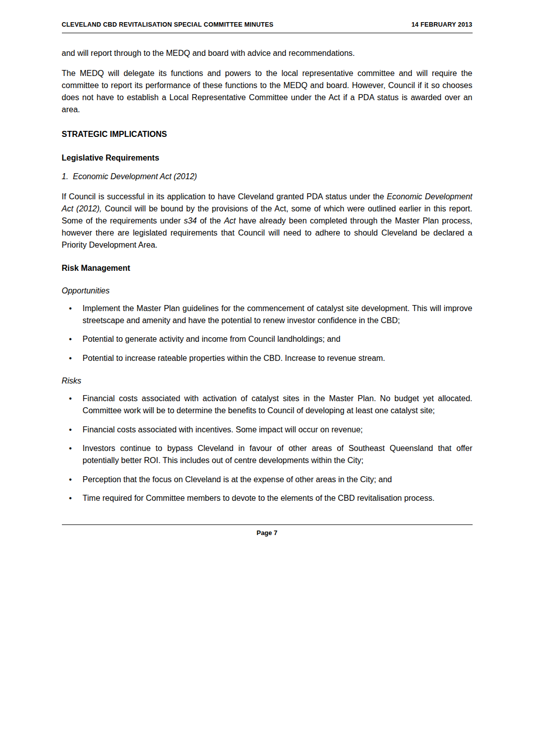Cleveland CBD Revitalisation Special Committee Minutes 14 February 2013
and will report through to the MEDQ and board with advice and recommendations.
The MEDQ will delegate its functions and powers to the local representative committee and will require the committee to report its performance of these functions to the MEDQ and board. However, Council if it so chooses does not have to establish a Local Representative Committee under the Act if a PDA status is awarded over an area.
STRATEGIC IMPLICATIONS
Legislative Requirements
1. Economic Development Act (2012)
If Council is successful in its application to have Cleveland granted PDA status under the Economic Development Act (2012), Council will be bound by the provisions of the Act, some of which were outlined earlier in this report. Some of the requirements under s34 of the Act have already been completed through the Master Plan process, however there are legislated requirements that Council will need to adhere to should Cleveland be declared a Priority Development Area.
Risk Management
Opportunities
Implement the Master Plan guidelines for the commencement of catalyst site development. This will improve streetscape and amenity and have the potential to renew investor confidence in the CBD;
Potential to generate activity and income from Council landholdings; and
Potential to increase rateable properties within the CBD. Increase to revenue stream.
Risks
Financial costs associated with activation of catalyst sites in the Master Plan. No budget yet allocated. Committee work will be to determine the benefits to Council of developing at least one catalyst site;
Financial costs associated with incentives. Some impact will occur on revenue;
Investors continue to bypass Cleveland in favour of other areas of Southeast Queensland that offer potentially better ROI. This includes out of centre developments within the City;
Perception that the focus on Cleveland is at the expense of other areas in the City; and
Time required for Committee members to devote to the elements of the CBD revitalisation process.
Page 7